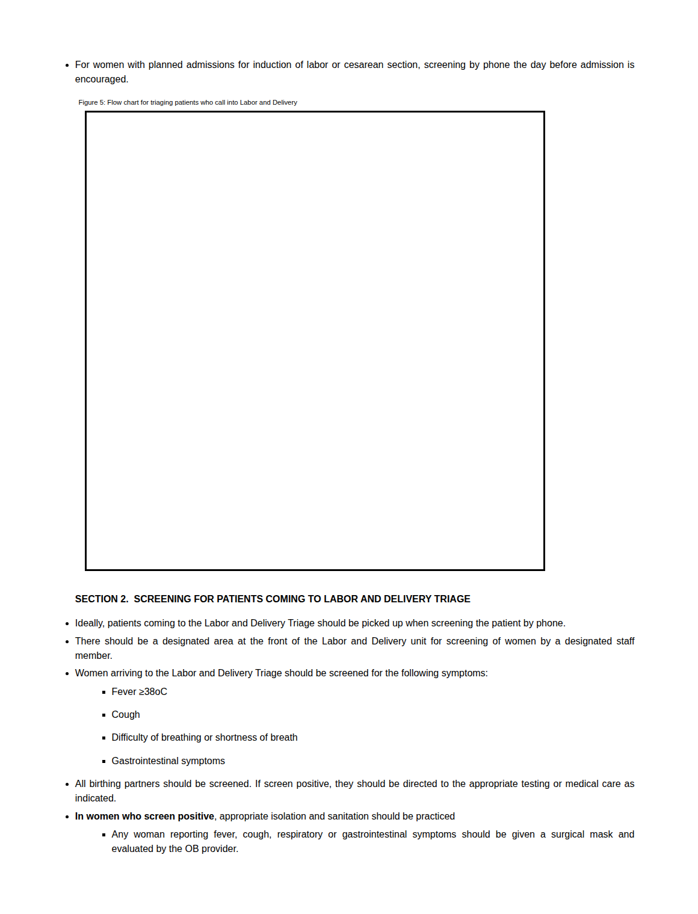For women with planned admissions for induction of labor or cesarean section, screening by phone the day before admission is encouraged.
Figure 5: Flow chart for triaging patients who call into Labor and Delivery
SECTION 2. SCREENING FOR PATIENTS COMING TO LABOR AND DELIVERY TRIAGE
Ideally, patients coming to the Labor and Delivery Triage should be picked up when screening the patient by phone.
There should be a designated area at the front of the Labor and Delivery unit for screening of women by a designated staff member.
Women arriving to the Labor and Delivery Triage should be screened for the following symptoms:
Fever ≥38oC
Cough
Difficulty of breathing or shortness of breath
Gastrointestinal symptoms
All birthing partners should be screened. If screen positive, they should be directed to the appropriate testing or medical care as indicated.
In women who screen positive, appropriate isolation and sanitation should be practiced
Any woman reporting fever, cough, respiratory or gastrointestinal symptoms should be given a surgical mask and evaluated by the OB provider.